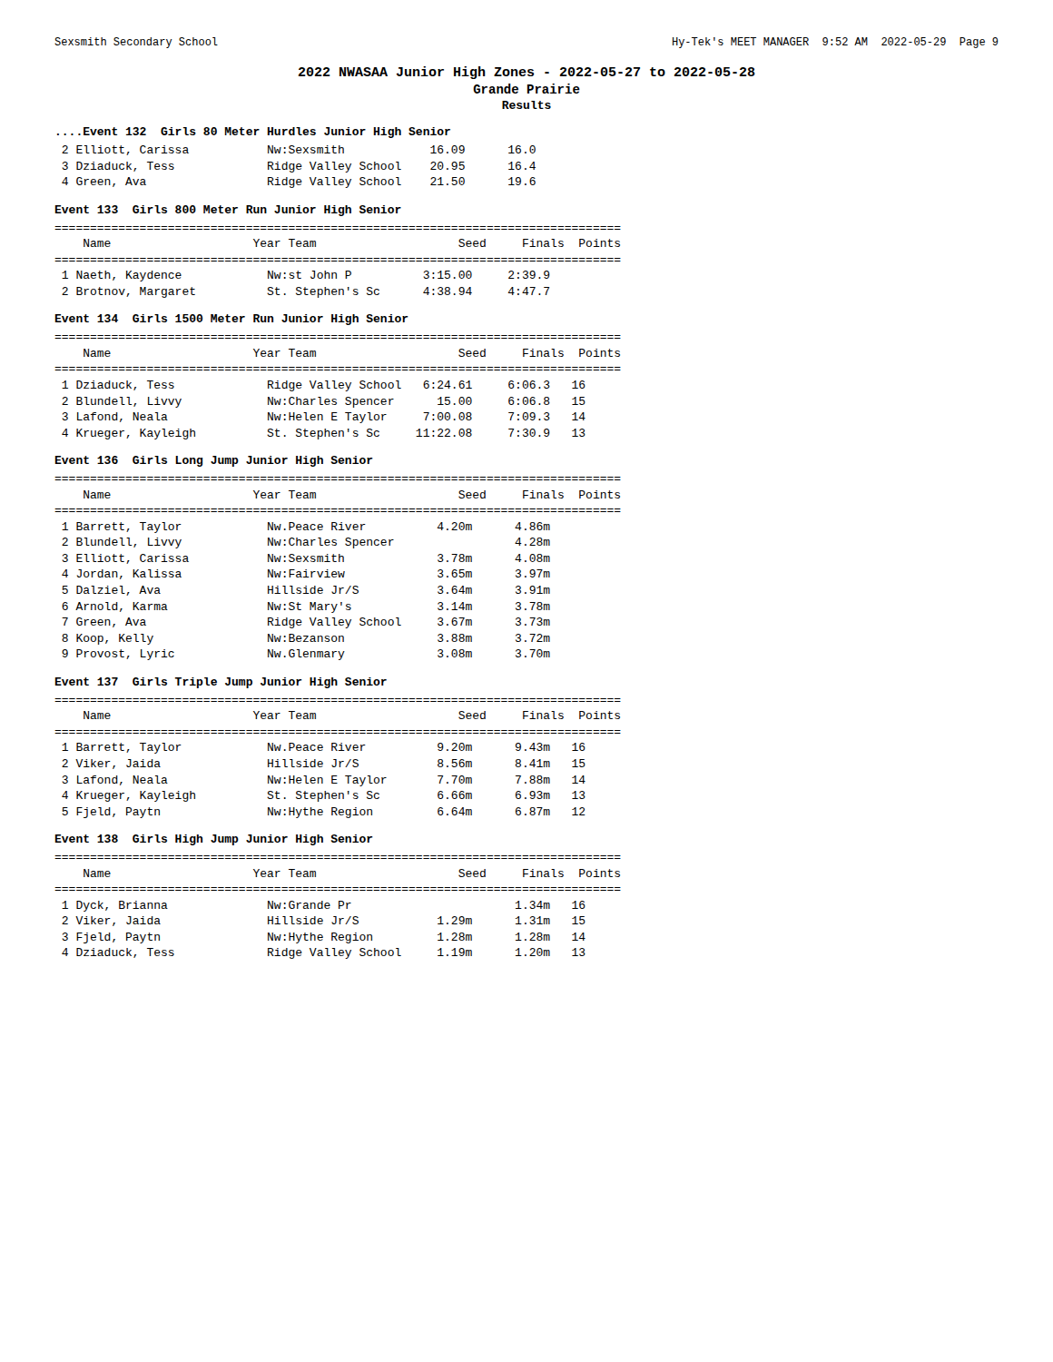Sexsmith Secondary School Hy-Tek's MEET MANAGER 9:52 AM 2022-05-29 Page 9
2022 NWASAA Junior High Zones - 2022-05-27 to 2022-05-28
Grande Prairie
Results
....Event 132 Girls 80 Meter Hurdles Junior High Senior
 2 Elliott, Carissa           Nw:Sexsmith            16.09      16.0
 3 Dziaduck, Tess             Ridge Valley School    20.95      16.4
 4 Green, Ava                 Ridge Valley School    21.50      19.6
Event 133 Girls 800 Meter Run Junior High Senior
================================================================================
    Name                    Year Team                    Seed     Finals  Points
================================================================================
 1 Naeth, Kaydence            Nw:st John P          3:15.00     2:39.9
 2 Brotnov, Margaret          St. Stephen's Sc      4:38.94     4:47.7
Event 134 Girls 1500 Meter Run Junior High Senior
================================================================================
    Name                    Year Team                    Seed     Finals  Points
================================================================================
 1 Dziaduck, Tess             Ridge Valley School   6:24.61     6:06.3   16
 2 Blundell, Livvy            Nw:Charles Spencer      15.00     6:06.8   15
 3 Lafond, Neala              Nw:Helen E Taylor     7:00.08     7:09.3   14
 4 Krueger, Kayleigh          St. Stephen's Sc     11:22.08     7:30.9   13
Event 136 Girls Long Jump Junior High Senior
================================================================================
    Name                    Year Team                    Seed     Finals  Points
================================================================================
 1 Barrett, Taylor            Nw.Peace River          4.20m      4.86m
 2 Blundell, Livvy            Nw:Charles Spencer                 4.28m
 3 Elliott, Carissa           Nw:Sexsmith             3.78m      4.08m
 4 Jordan, Kalissa            Nw:Fairview             3.65m      3.97m
 5 Dalziel, Ava               Hillside Jr/S           3.64m      3.91m
 6 Arnold, Karma              Nw:St Mary's            3.14m      3.78m
 7 Green, Ava                 Ridge Valley School     3.67m      3.73m
 8 Koop, Kelly                Nw:Bezanson             3.88m      3.72m
 9 Provost, Lyric             Nw.Glenmary             3.08m      3.70m
Event 137 Girls Triple Jump Junior High Senior
================================================================================
    Name                    Year Team                    Seed     Finals  Points
================================================================================
 1 Barrett, Taylor            Nw.Peace River          9.20m      9.43m   16
 2 Viker, Jaida               Hillside Jr/S           8.56m      8.41m   15
 3 Lafond, Neala              Nw:Helen E Taylor       7.70m      7.88m   14
 4 Krueger, Kayleigh          St. Stephen's Sc        6.66m      6.93m   13
 5 Fjeld, Paytn               Nw:Hythe Region         6.64m      6.87m   12
Event 138 Girls High Jump Junior High Senior
================================================================================
    Name                    Year Team                    Seed     Finals  Points
================================================================================
 1 Dyck, Brianna              Nw:Grande Pr                       1.34m   16
 2 Viker, Jaida               Hillside Jr/S           1.29m      1.31m   15
 3 Fjeld, Paytn               Nw:Hythe Region         1.28m      1.28m   14
 4 Dziaduck, Tess             Ridge Valley School     1.19m      1.20m   13